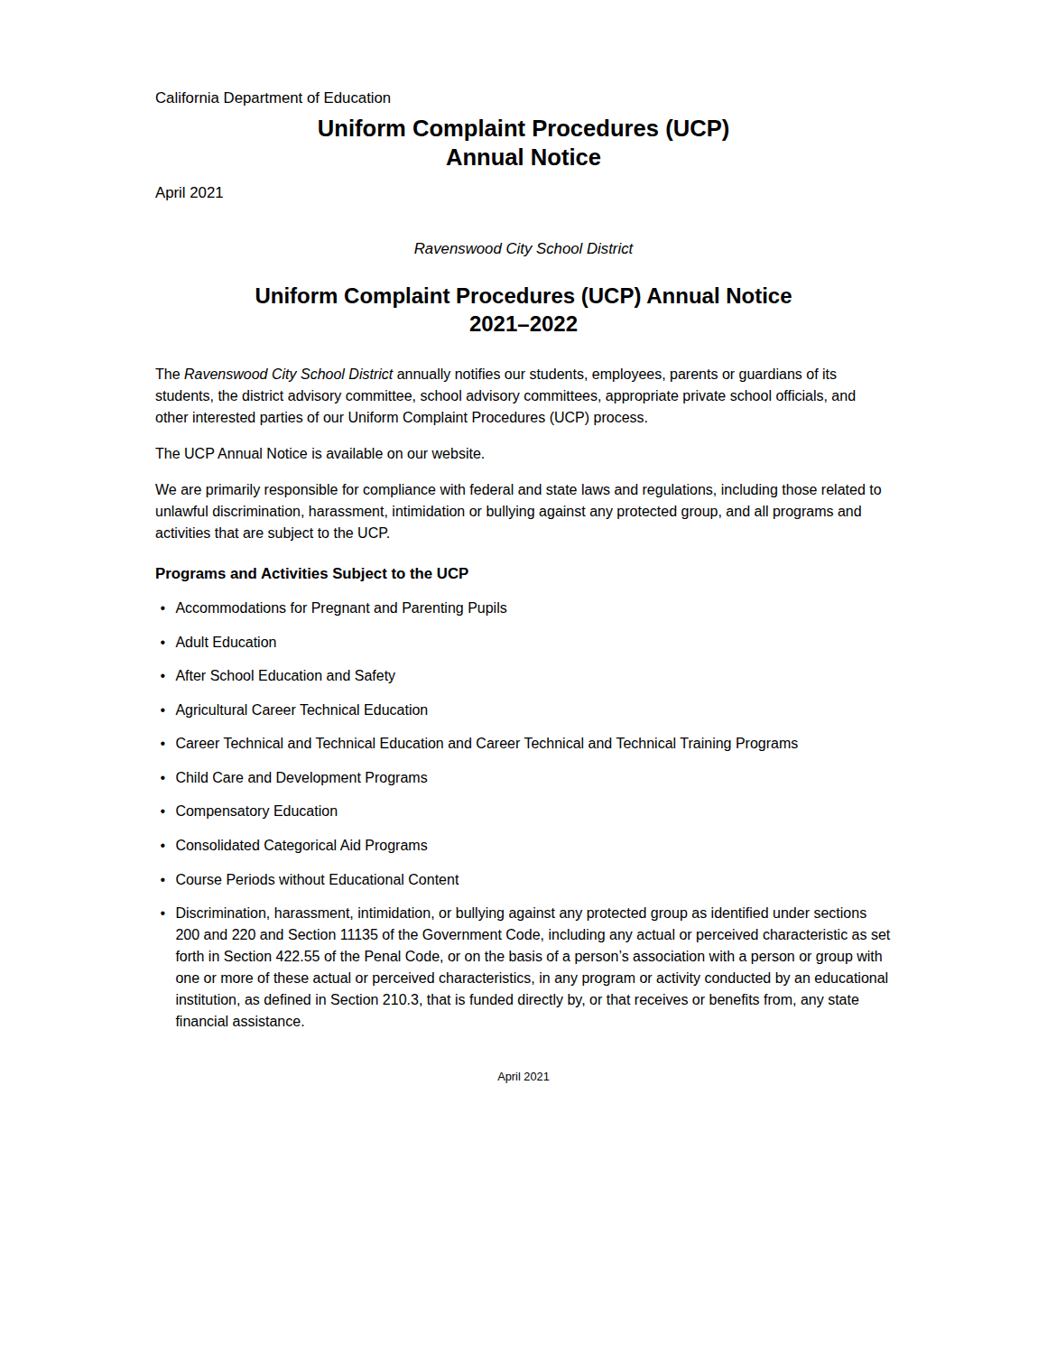California Department of Education
Uniform Complaint Procedures (UCP)
Annual Notice
April 2021
Ravenswood City School District
Uniform Complaint Procedures (UCP) Annual Notice
2021–2022
The Ravenswood City School District annually notifies our students, employees, parents or guardians of its students, the district advisory committee, school advisory committees, appropriate private school officials, and other interested parties of our Uniform Complaint Procedures (UCP) process.
The UCP Annual Notice is available on our website.
We are primarily responsible for compliance with federal and state laws and regulations, including those related to unlawful discrimination, harassment, intimidation or bullying against any protected group, and all programs and activities that are subject to the UCP.
Programs and Activities Subject to the UCP
Accommodations for Pregnant and Parenting Pupils
Adult Education
After School Education and Safety
Agricultural Career Technical Education
Career Technical and Technical Education and Career Technical and Technical Training Programs
Child Care and Development Programs
Compensatory Education
Consolidated Categorical Aid Programs
Course Periods without Educational Content
Discrimination, harassment, intimidation, or bullying against any protected group as identified under sections 200 and 220 and Section 11135 of the Government Code, including any actual or perceived characteristic as set forth in Section 422.55 of the Penal Code, or on the basis of a person’s association with a person or group with one or more of these actual or perceived characteristics, in any program or activity conducted by an educational institution, as defined in Section 210.3, that is funded directly by, or that receives or benefits from, any state financial assistance.
April 2021